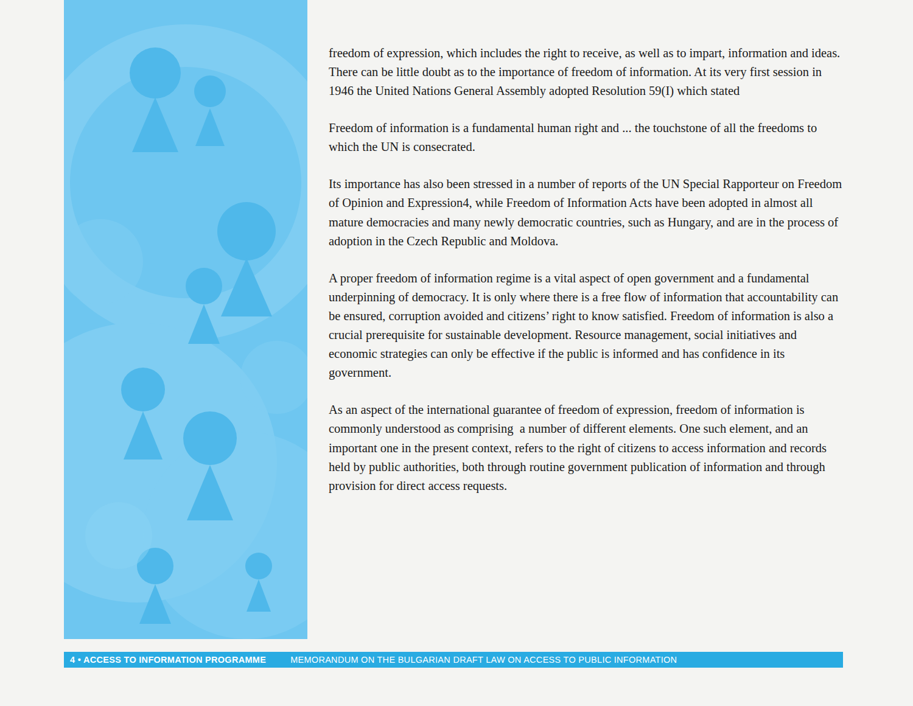freedom of expression, which includes the right to receive, as well as to impart, information and ideas. There can be little doubt as to the importance of freedom of information. At its very first session in 1946 the United Nations General Assembly adopted Resolution 59(I) which stated
Freedom of information is a fundamental human right and ... the touchstone of all the freedoms to which the UN is consecrated.
Its importance has also been stressed in a number of reports of the UN Special Rapporteur on Freedom of Opinion and Expression4, while Freedom of Information Acts have been adopted in almost all mature democracies and many newly democratic countries, such as Hungary, and are in the process of adoption in the Czech Republic and Moldova.
A proper freedom of information regime is a vital aspect of open government and a fundamental underpinning of democracy. It is only where there is a free flow of information that accountability can be ensured, corruption avoided and citizens’ right to know satisfied. Freedom of information is also a crucial prerequisite for sustainable development. Resource management, social initiatives and economic strategies can only be effective if the public is informed and has confidence in its government.
As an aspect of the international guarantee of freedom of expression, freedom of information is commonly understood as comprising a number of different elements. One such element, and an important one in the present context, refers to the right of citizens to access information and records held by public authorities, both through routine government publication of information and through provision for direct access requests.
4 • ACCESS TO INFORMATION PROGRAMME MEMORANDUM ON THE BULGARIAN DRAFT LAW ON ACCESS TO PUBLIC INFORMATION